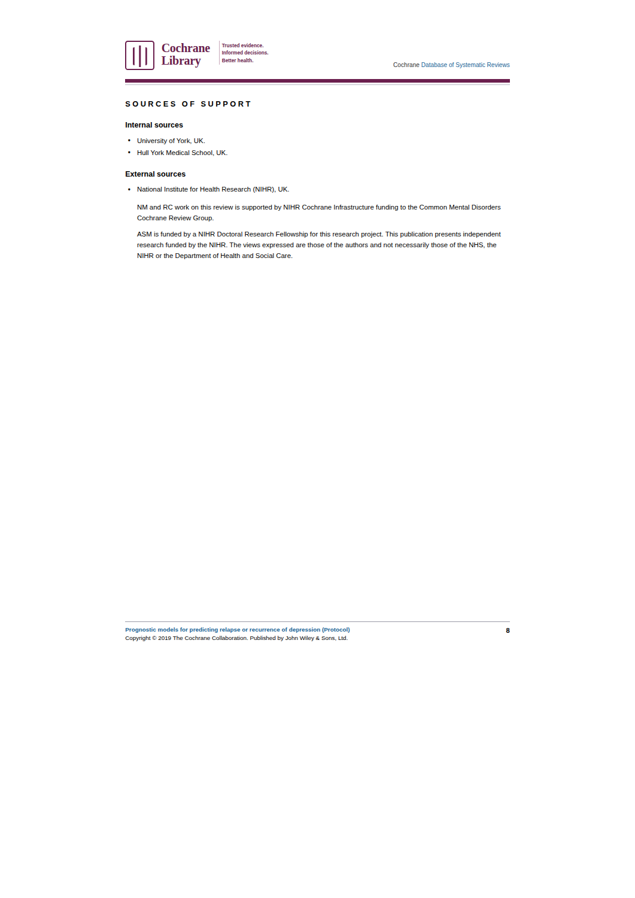Cochrane Library
Trusted evidence. Informed decisions. Better health.
Cochrane Database of Systematic Reviews
Sources of support
Internal sources
University of York, UK.
Hull York Medical School, UK.
External sources
National Institute for Health Research (NIHR), UK.
NM and RC work on this review is supported by NIHR Cochrane Infrastructure funding to the Common Mental Disorders Cochrane Review Group.
ASM is funded by a NIHR Doctoral Research Fellowship for this research project. This publication presents independent research funded by the NIHR. The views expressed are those of the authors and not necessarily those of the NHS, the NIHR or the Department of Health and Social Care.
Prognostic models for predicting relapse or recurrence of depression (Protocol)
Copyright © 2019 The Cochrane Collaboration. Published by John Wiley & Sons, Ltd.
8